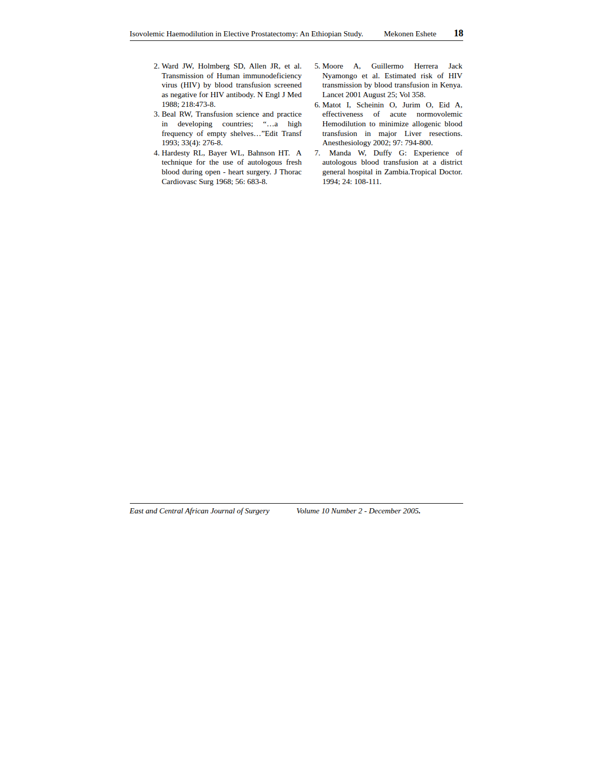Isovolemic Haemodilution in Elective Prostatectomy: An Ethiopian Study. Mekonen Eshete 18
Ward JW, Holmberg SD, Allen JR, et al. Transmission of Human immunodeficiency virus (HIV) by blood transfusion screened as negative for HIV antibody. N Engl J Med 1988; 218:473-8.
Beal RW, Transfusion science and practice in developing countries; “…a high frequency of empty shelves…”Edit Transf 1993; 33(4): 276-8.
Hardesty RL, Bayer WL, Bahnson HT. A technique for the use of autologous fresh blood during open - heart surgery. J Thorac Cardiovasc Surg 1968; 56: 683-8.
Moore A, Guillermo Herrera Jack Nyamongo et al. Estimated risk of HIV transmission by blood transfusion in Kenya. Lancet 2001 August 25; Vol 358.
Matot I, Scheinin O, Jurim O, Eid A, effectiveness of acute normovolemic Hemodilution to minimize allogenic blood transfusion in major Liver resections. Anesthesiology 2002; 97: 794-800.
Manda W, Duffy G: Experience of autologous blood transfusion at a district general hospital in Zambia.Tropical Doctor. 1994; 24: 108-111.
East and Central African Journal of Surgery Volume 10 Number 2 - December 2005.